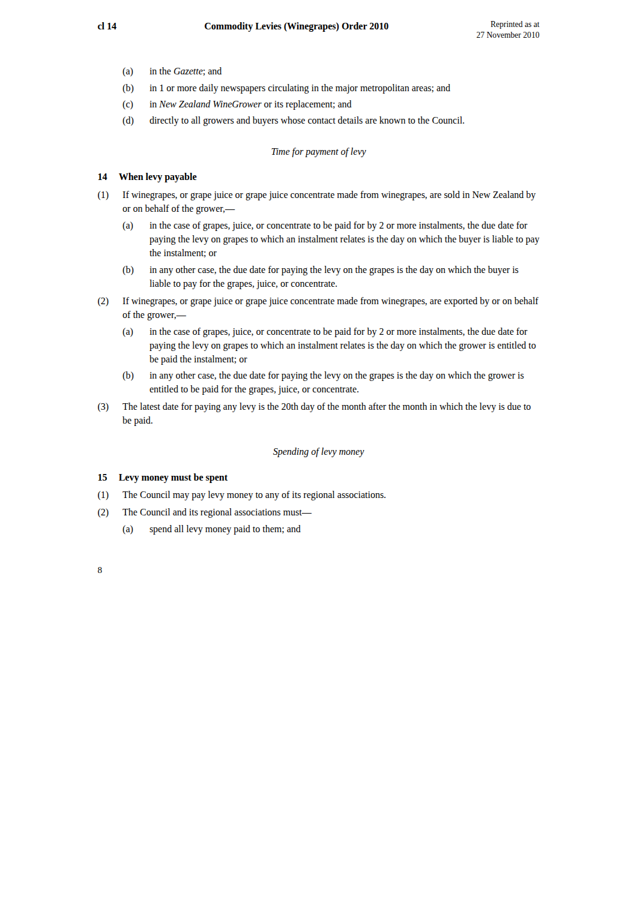cl 14
Commodity Levies (Winegrapes) Order 2010
Reprinted as at 27 November 2010
(a) in the Gazette; and
(b) in 1 or more daily newspapers circulating in the major metropolitan areas; and
(c) in New Zealand WineGrower or its replacement; and
(d) directly to all growers and buyers whose contact details are known to the Council.
Time for payment of levy
14 When levy payable
(1) If winegrapes, or grape juice or grape juice concentrate made from winegrapes, are sold in New Zealand by or on behalf of the grower,—
(a) in the case of grapes, juice, or concentrate to be paid for by 2 or more instalments, the due date for paying the levy on grapes to which an instalment relates is the day on which the buyer is liable to pay the instalment; or
(b) in any other case, the due date for paying the levy on the grapes is the day on which the buyer is liable to pay for the grapes, juice, or concentrate.
(2) If winegrapes, or grape juice or grape juice concentrate made from winegrapes, are exported by or on behalf of the grower,—
(a) in the case of grapes, juice, or concentrate to be paid for by 2 or more instalments, the due date for paying the levy on grapes to which an instalment relates is the day on which the grower is entitled to be paid the instalment; or
(b) in any other case, the due date for paying the levy on the grapes is the day on which the grower is entitled to be paid for the grapes, juice, or concentrate.
(3) The latest date for paying any levy is the 20th day of the month after the month in which the levy is due to be paid.
Spending of levy money
15 Levy money must be spent
(1) The Council may pay levy money to any of its regional associations.
(2) The Council and its regional associations must—
(a) spend all levy money paid to them; and
8